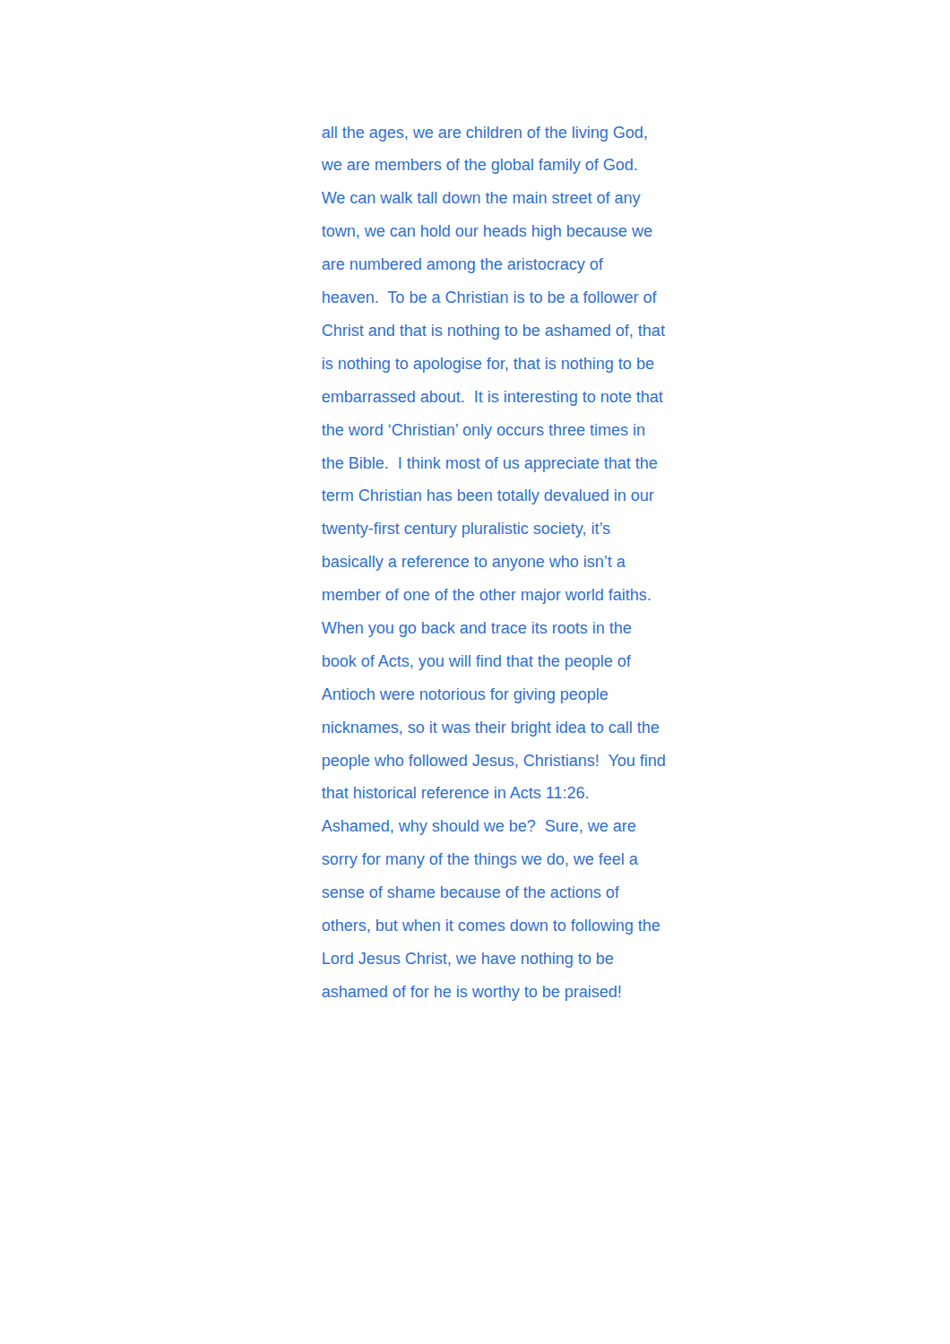all the ages, we are children of the living God, we are members of the global family of God. We can walk tall down the main street of any town, we can hold our heads high because we are numbered among the aristocracy of heaven. To be a Christian is to be a follower of Christ and that is nothing to be ashamed of, that is nothing to apologise for, that is nothing to be embarrassed about. It is interesting to note that the word ‘Christian’ only occurs three times in the Bible. I think most of us appreciate that the term Christian has been totally devalued in our twenty-first century pluralistic society, it’s basically a reference to anyone who isn’t a member of one of the other major world faiths. When you go back and trace its roots in the book of Acts, you will find that the people of Antioch were notorious for giving people nicknames, so it was their bright idea to call the people who followed Jesus, Christians! You find that historical reference in Acts 11:26. Ashamed, why should we be? Sure, we are sorry for many of the things we do, we feel a sense of shame because of the actions of others, but when it comes down to following the Lord Jesus Christ, we have nothing to be ashamed of for he is worthy to be praised!